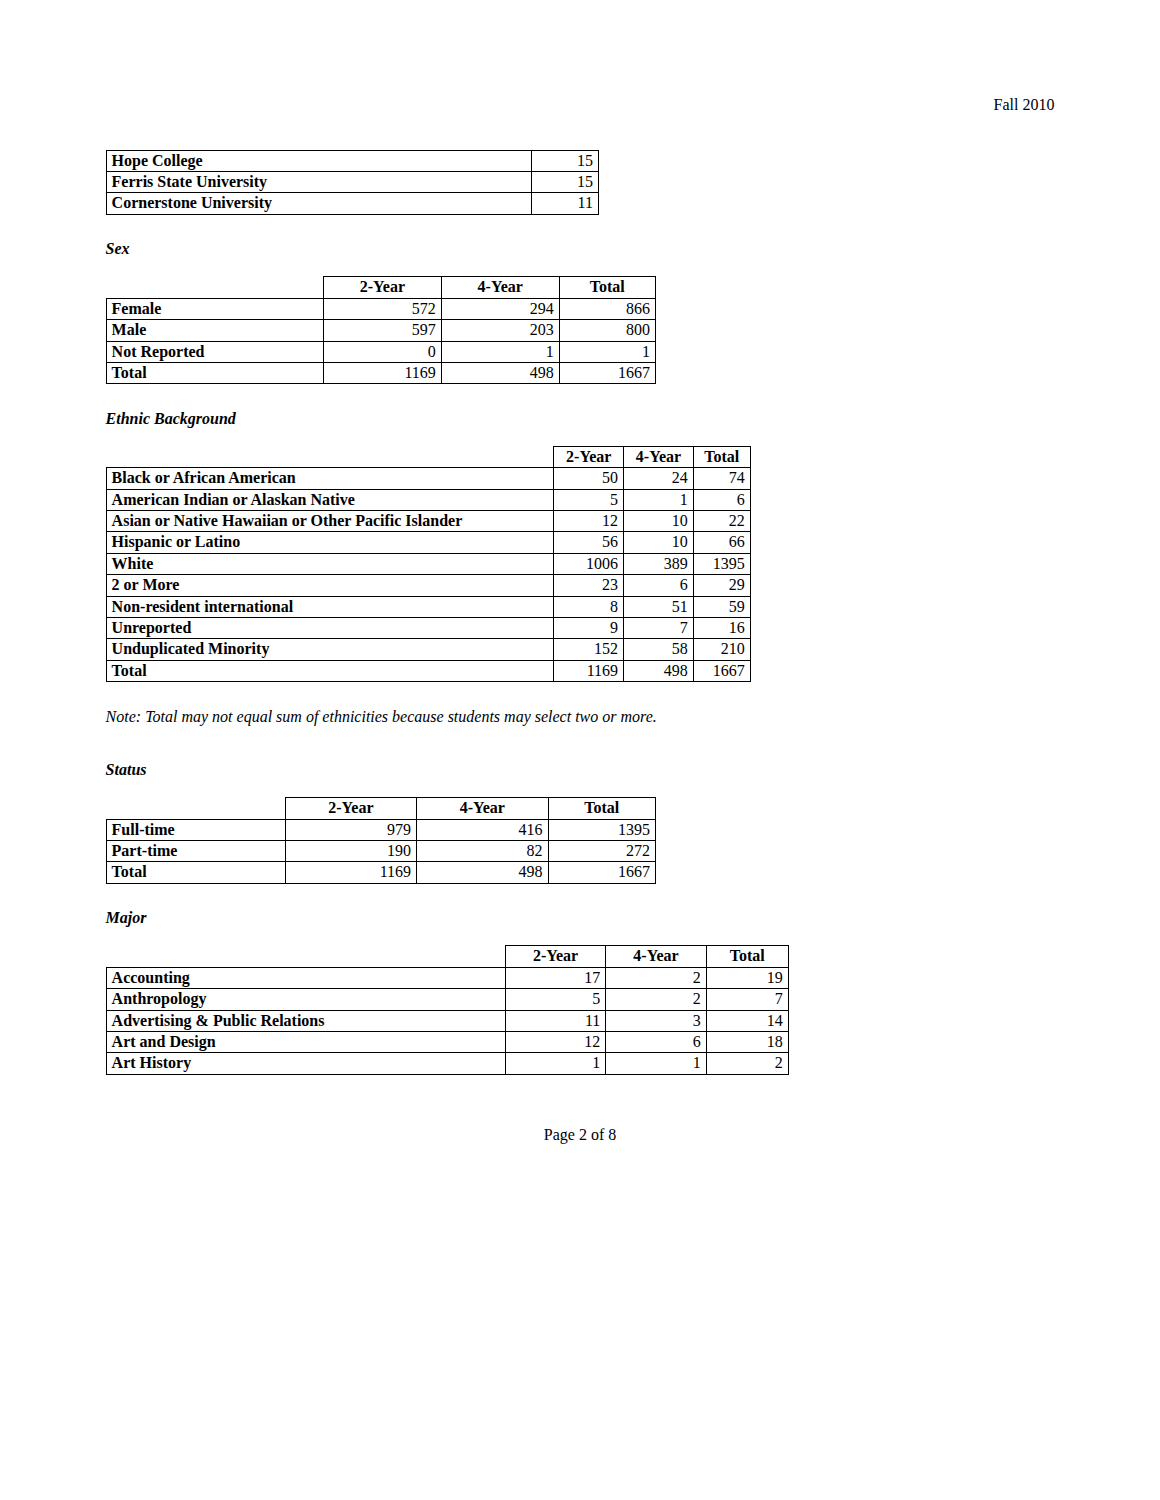Fall 2010
| Hope College | 15 |
| Ferris State University | 15 |
| Cornerstone University | 11 |
Sex
| | 2-Year | 4-Year | Total |
| Female | 572 | 294 | 866 |
| Male | 597 | 203 | 800 |
| Not Reported | 0 | 1 | 1 |
| Total | 1169 | 498 | 1667 |
Ethnic Background
| | 2-Year | 4-Year | Total |
| Black or African American | 50 | 24 | 74 |
| American Indian or Alaskan Native | 5 | 1 | 6 |
| Asian or Native Hawaiian or Other Pacific Islander | 12 | 10 | 22 |
| Hispanic or Latino | 56 | 10 | 66 |
| White | 1006 | 389 | 1395 |
| 2 or More | 23 | 6 | 29 |
| Non-resident international | 8 | 51 | 59 |
| Unreported | 9 | 7 | 16 |
| Unduplicated Minority | 152 | 58 | 210 |
| Total | 1169 | 498 | 1667 |
Note: Total may not equal sum of ethnicities because students may select two or more.
Status
| | 2-Year | 4-Year | Total |
| Full-time | 979 | 416 | 1395 |
| Part-time | 190 | 82 | 272 |
| Total | 1169 | 498 | 1667 |
Major
| | 2-Year | 4-Year | Total |
| Accounting | 17 | 2 | 19 |
| Anthropology | 5 | 2 | 7 |
| Advertising & Public Relations | 11 | 3 | 14 |
| Art and Design | 12 | 6 | 18 |
| Art History | 1 | 1 | 2 |
Page 2 of 8